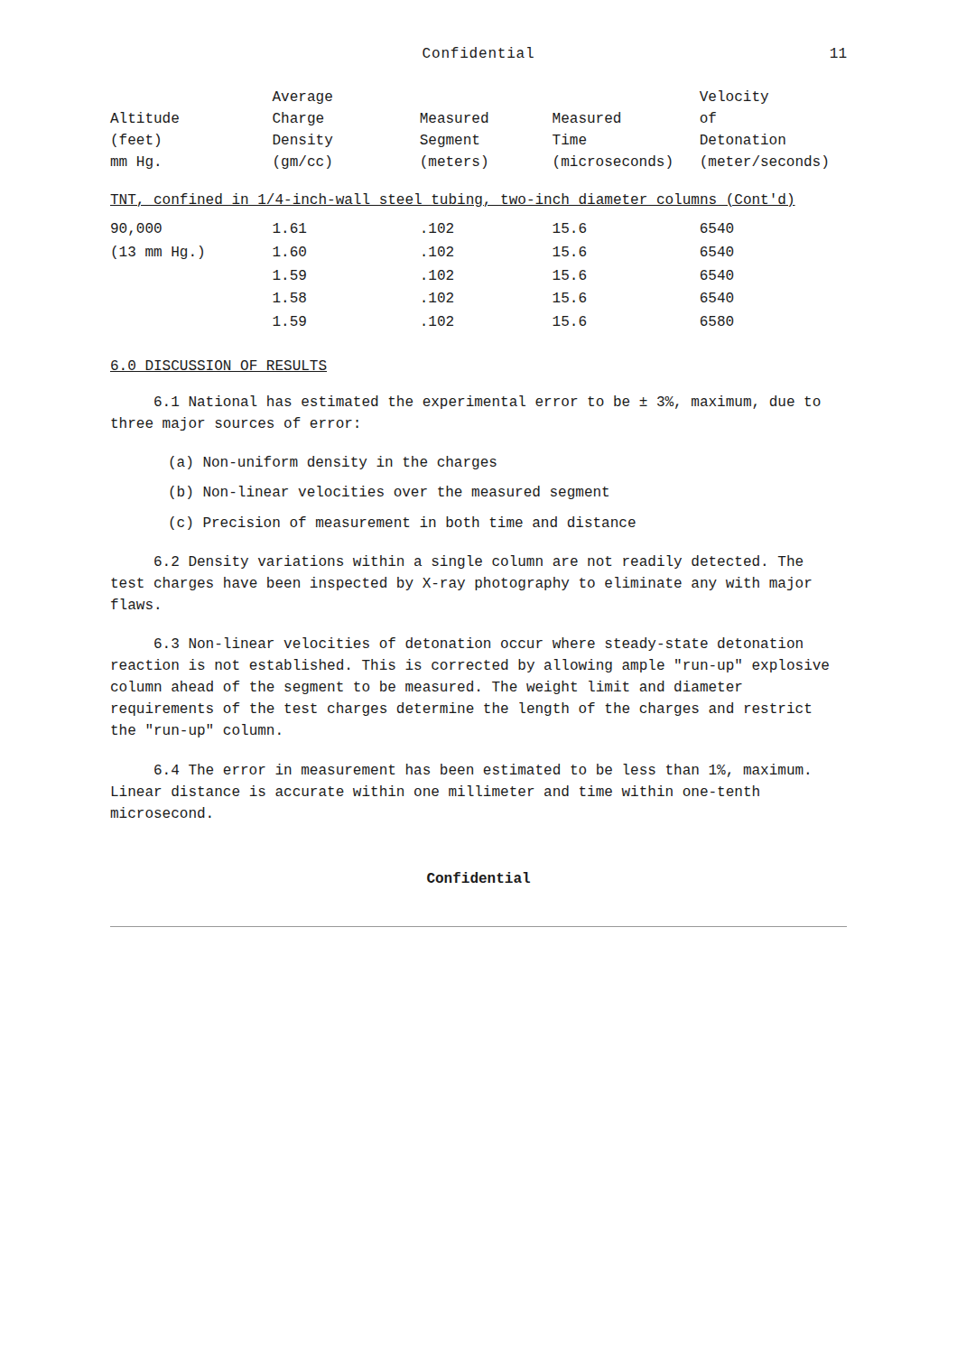Confidential 11
| Altitude (feet) mm Hg. | Average Charge Density (gm/cc) | Measured Segment (meters) | Measured Time (microseconds) | Velocity of Detonation (meter/seconds) |
| --- | --- | --- | --- | --- |
| TNT, confined in 1/4-inch-wall steel tubing, two-inch diameter columns (Cont'd) |
| 90,000 | 1.61 | .102 | 15.6 | 6540 |
| (13 mm Hg.) | 1.60 | .102 | 15.6 | 6540 |
| | 1.59 | .102 | 15.6 | 6540 |
| | 1.58 | .102 | 15.6 | 6540 |
| | 1.59 | .102 | 15.6 | 6580 |
6.0 DISCUSSION OF RESULTS
6.1 National has estimated the experimental error to be ± 3%, maximum, due to three major sources of error:
(a) Non-uniform density in the charges
(b) Non-linear velocities over the measured segment
(c) Precision of measurement in both time and distance
6.2 Density variations within a single column are not readily detected. The test charges have been inspected by X-ray photography to eliminate any with major flaws.
6.3 Non-linear velocities of detonation occur where steady-state detonation reaction is not established. This is corrected by allowing ample "run-up" explosive column ahead of the segment to be measured. The weight limit and diameter requirements of the test charges determine the length of the charges and restrict the "run-up" column.
6.4 The error in measurement has been estimated to be less than 1%, maximum. Linear distance is accurate within one millimeter and time within one-tenth microsecond.
Confidential